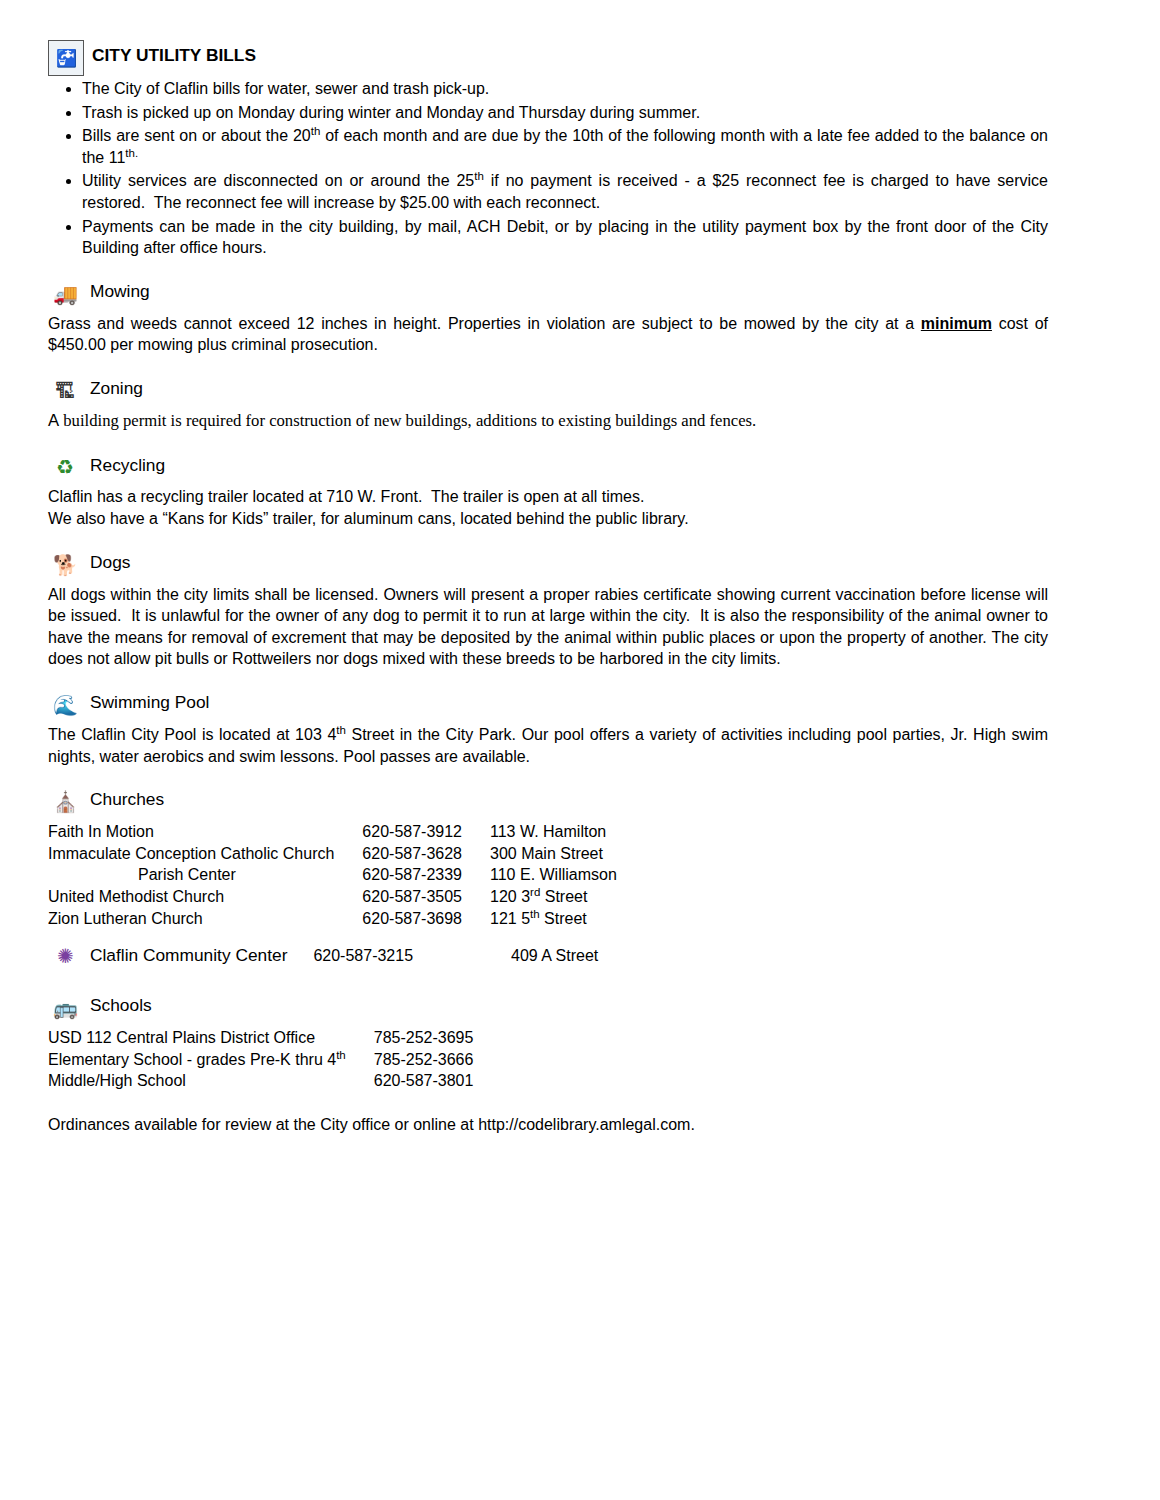🚰
CITY UTILITY BILLS
The City of Claflin bills for water, sewer and trash pick-up.
Trash is picked up on Monday during winter and Monday and Thursday during summer.
Bills are sent on or about the 20th of each month and are due by the 10th of the following month with a late fee added to the balance on the 11th.
Utility services are disconnected on or around the 25th if no payment is received - a $25 reconnect fee is charged to have service restored. The reconnect fee will increase by $25.00 with each reconnect.
Payments can be made in the city building, by mail, ACH Debit, or by placing in the utility payment box by the front door of the City Building after office hours.
🚚
Mowing
Grass and weeds cannot exceed 12 inches in height. Properties in violation are subject to be mowed by the city at a minimum cost of $450.00 per mowing plus criminal prosecution.
🏗
Zoning
A building permit is required for construction of new buildings, additions to existing buildings and fences.
♻
Recycling
Claflin has a recycling trailer located at 710 W. Front. The trailer is open at all times.
We also have a “Kans for Kids” trailer, for aluminum cans, located behind the public library.
🐕
Dogs
All dogs within the city limits shall be licensed. Owners will present a proper rabies certificate showing current vaccination before license will be issued. It is unlawful for the owner of any dog to permit it to run at large within the city. It is also the responsibility of the animal owner to have the means for removal of excrement that may be deposited by the animal within public places or upon the property of another. The city does not allow pit bulls or Rottweilers nor dogs mixed with these breeds to be harbored in the city limits.
🌊
Swimming Pool
The Claflin City Pool is located at 103 4th Street in the City Park. Our pool offers a variety of activities including pool parties, Jr. High swim nights, water aerobics and swim lessons. Pool passes are available.
⛪
Churches
| Faith In Motion | 620-587-3912 | 113 W. Hamilton |
| Immaculate Conception Catholic Church | 620-587-3628 | 300 Main Street |
| Parish Center | 620-587-2339 | 110 E. Williamson |
| United Methodist Church | 620-587-3505 | 120 3 rd Street |
| Zion Lutheran Church | 620-587-3698 | 121 5 th Street |
✺ Claflin Community Center 620-587-3215 409 A Street
🚌
Schools
| USD 112 Central Plains District Office | 785-252-3695 |
| Elementary School - grades Pre-K thru 4 th | 785-252-3666 |
| Middle/High School | 620-587-3801 |
Ordinances available for review at the City office or online at http://codelibrary.amlegal.com.